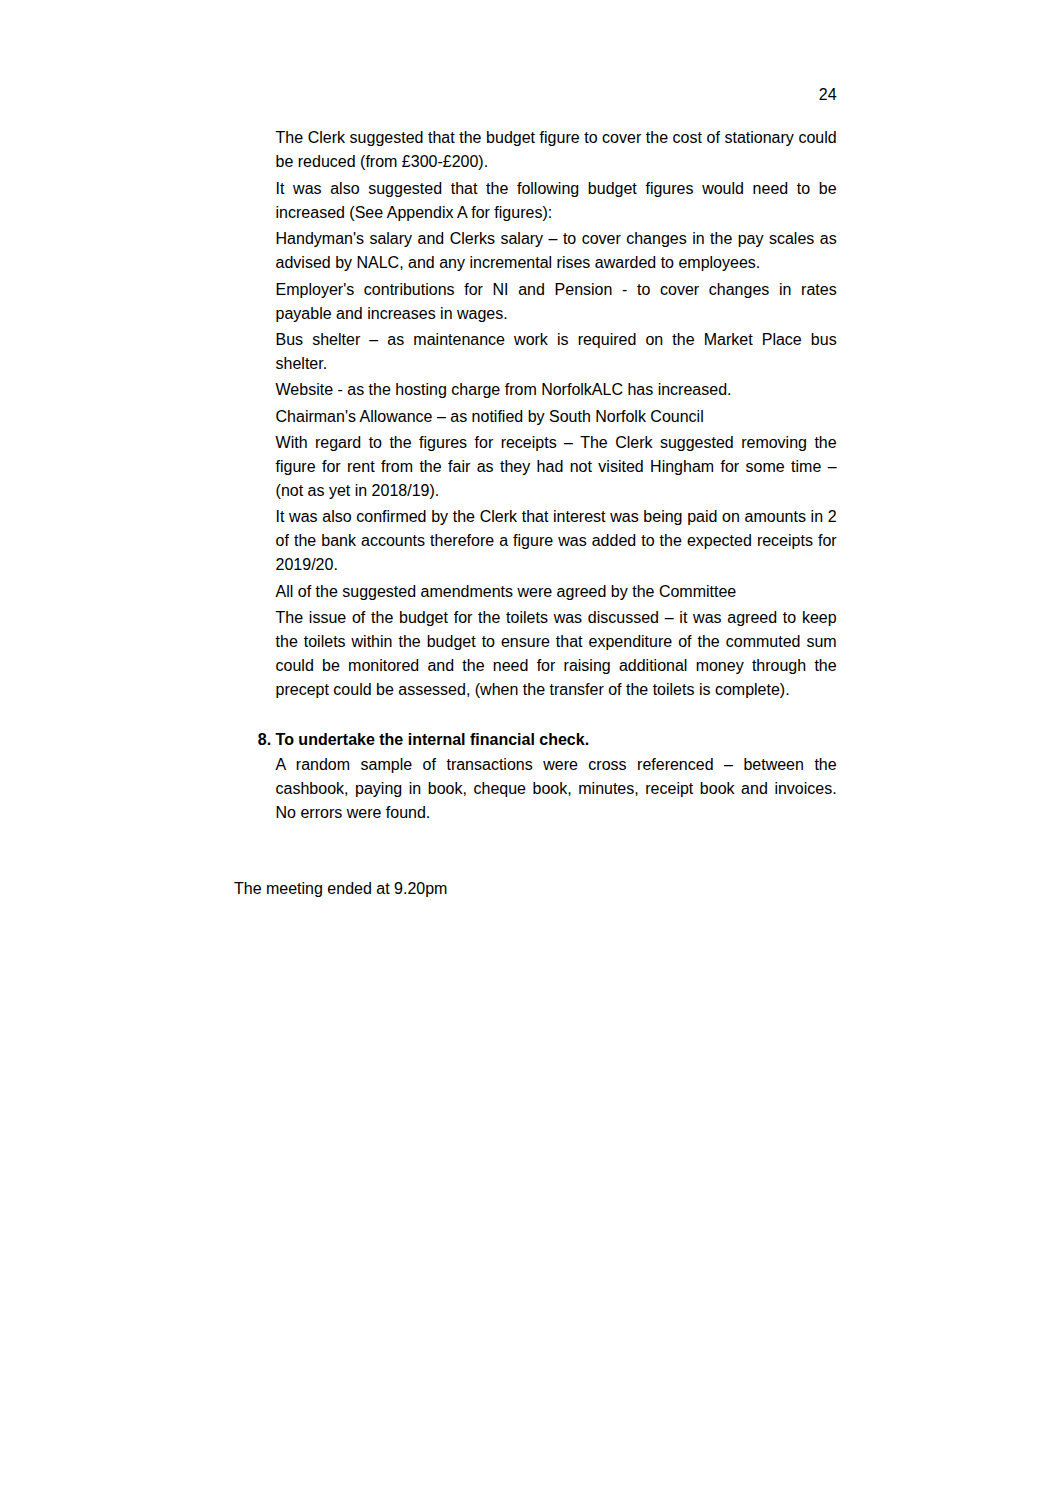24
The Clerk suggested that the budget figure to cover the cost of stationary could be reduced (from £300-£200).
It was also suggested that the following budget figures would need to be increased (See Appendix A for figures):
Handyman's salary and Clerks salary – to cover changes in the pay scales as advised by NALC, and any incremental rises awarded to employees.
Employer's contributions for NI and Pension - to cover changes in rates payable and increases in wages.
Bus shelter – as maintenance work is required on the Market Place bus shelter.
Website - as the hosting charge from NorfolkALC has increased.
Chairman's Allowance – as notified by South Norfolk Council
With regard to the figures for receipts – The Clerk suggested removing the figure for rent from the fair as they had not visited Hingham for some time – (not as yet in 2018/19).
It was also confirmed by the Clerk that interest was being paid on amounts in 2 of the bank accounts therefore a figure was added to the expected receipts for 2019/20.
All of the suggested amendments were agreed by the Committee
The issue of the budget for the toilets was discussed – it was agreed to keep the toilets within the budget to ensure that expenditure of the commuted sum could be monitored and the need for raising additional money through the precept could be assessed, (when the transfer of the toilets is complete).
To undertake the internal financial check.
A random sample of transactions were cross referenced – between the cashbook, paying in book, cheque book, minutes, receipt book and invoices. No errors were found.
The meeting ended at 9.20pm